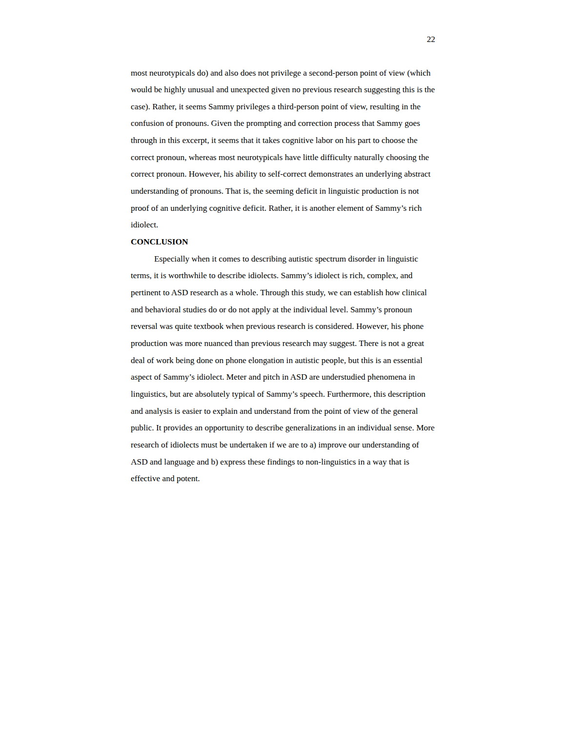22
most neurotypicals do) and also does not privilege a second-person point of view (which would be highly unusual and unexpected given no previous research suggesting this is the case). Rather, it seems Sammy privileges a third-person point of view, resulting in the confusion of pronouns. Given the prompting and correction process that Sammy goes through in this excerpt, it seems that it takes cognitive labor on his part to choose the correct pronoun, whereas most neurotypicals have little difficulty naturally choosing the correct pronoun. However, his ability to self-correct demonstrates an underlying abstract understanding of pronouns. That is, the seeming deficit in linguistic production is not proof of an underlying cognitive deficit. Rather, it is another element of Sammy’s rich idiolect.
Conclusion
Especially when it comes to describing autistic spectrum disorder in linguistic terms, it is worthwhile to describe idiolects. Sammy’s idiolect is rich, complex, and pertinent to ASD research as a whole. Through this study, we can establish how clinical and behavioral studies do or do not apply at the individual level. Sammy’s pronoun reversal was quite textbook when previous research is considered. However, his phone production was more nuanced than previous research may suggest. There is not a great deal of work being done on phone elongation in autistic people, but this is an essential aspect of Sammy’s idiolect. Meter and pitch in ASD are understudied phenomena in linguistics, but are absolutely typical of Sammy’s speech. Furthermore, this description and analysis is easier to explain and understand from the point of view of the general public. It provides an opportunity to describe generalizations in an individual sense. More research of idiolects must be undertaken if we are to a) improve our understanding of ASD and language and b) express these findings to non-linguistics in a way that is effective and potent.